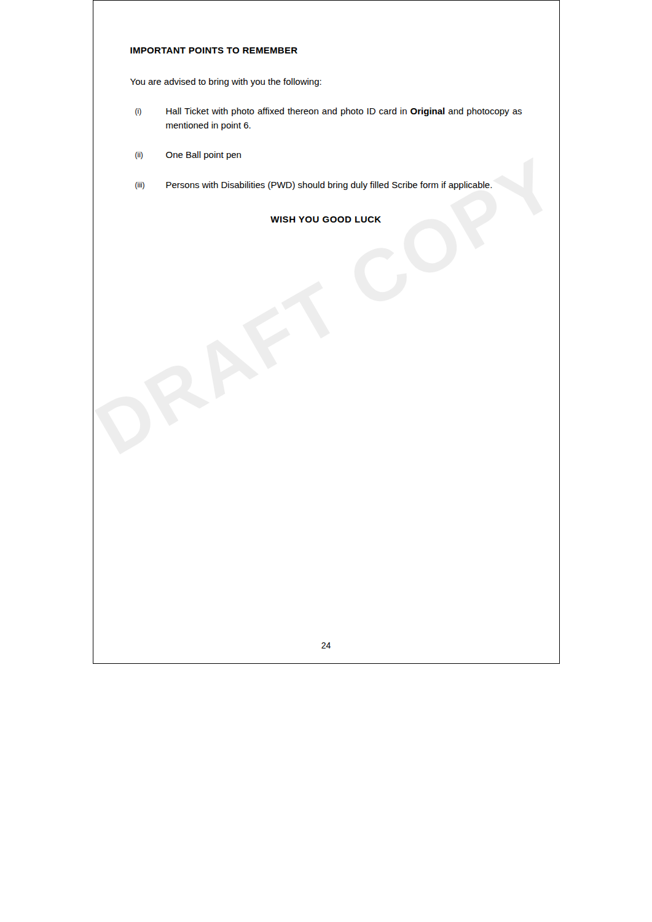DRAFT COPY
IMPORTANT POINTS TO REMEMBER
You are advised to bring with you the following:
(i) Hall Ticket with photo affixed thereon and photo ID card in Original and photocopy as mentioned in point 6.
(ii) One Ball point pen
(iii) Persons with Disabilities (PWD) should bring duly filled Scribe form if applicable.
WISH YOU GOOD LUCK
24